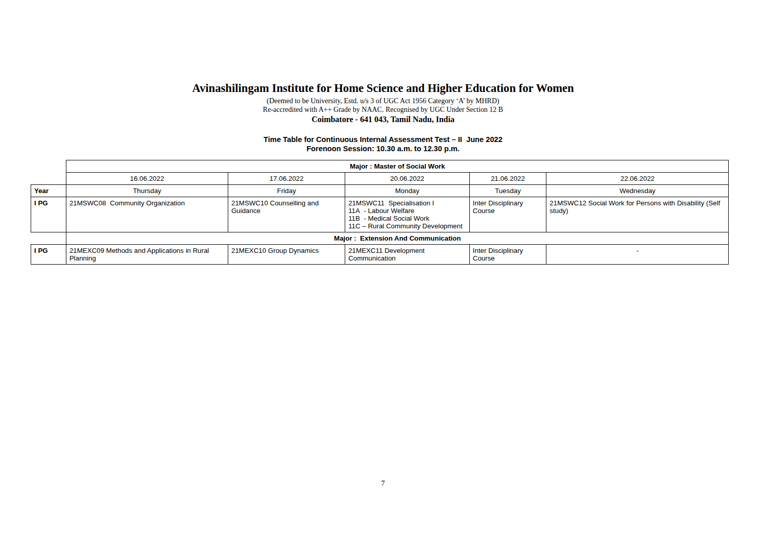Avinashilingam Institute for Home Science and Higher Education for Women
(Deemed to be University, Estd. u/s 3 of UGC Act 1956 Category ‘A’ by MHRD)
Re-accredited with A++ Grade by NAAC. Recognised by UGC Under Section 12 B
Coimbatore - 641 043, Tamil Nadu, India
Time Table for Continuous Internal Assessment Test – II June 2022
Forenoon Session: 10.30 a.m. to 12.30 p.m.
| | Major : Master of Social Work | |
| | 16.06.2022 | 17.06.2022 | 20.06.2022 | 21.06.2022 | 22.06.2022 |
| Year | Thursday | Friday | Monday | Tuesday | Wednesday |
| I PG | 21MSWC08 Community Organization | 21MSWC10 Counselling and Guidance | 21MSWC11 Specialisation I 11A - Labour Welfare 11B - Medical Social Work 11C – Rural Community Development | Inter Disciplinary Course | 21MSWC12 Social Work for Persons with Disability (Self study) |
| | Major : Extension And Communication |
| I PG | 21MEXC09 Methods and Applications in Rural Planning | 21MEXC10 Group Dynamics | 21MEXC11 Development Communication | Inter Disciplinary Course | - |
7